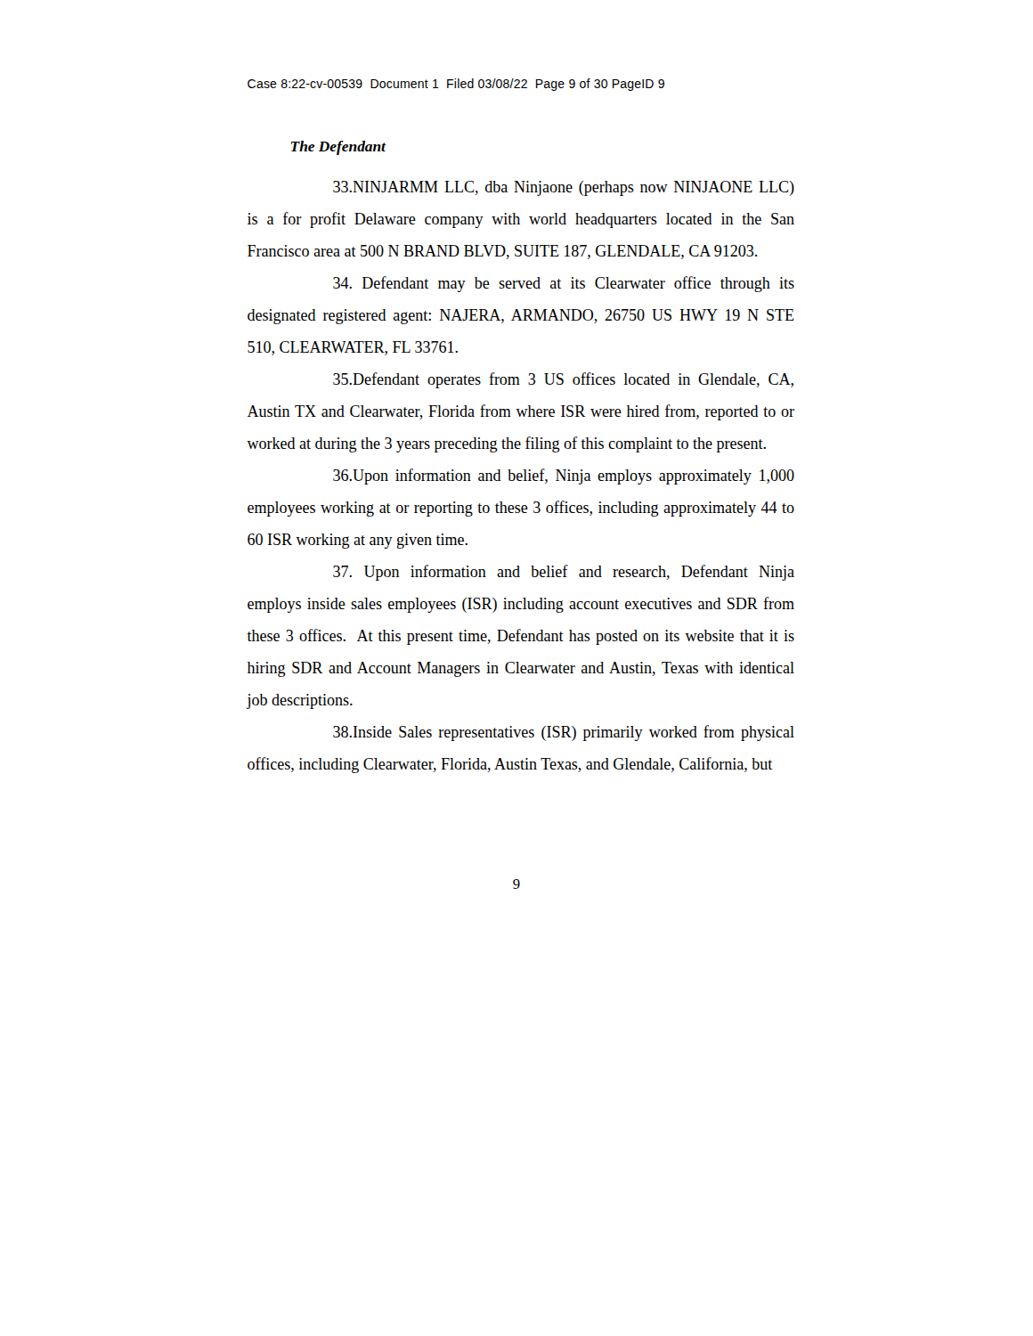Case 8:22-cv-00539 Document 1 Filed 03/08/22 Page 9 of 30 PageID 9
The Defendant
33. NINJARMM LLC, dba Ninjaone (perhaps now NINJAONE LLC) is a for profit Delaware company with world headquarters located in the San Francisco area at 500 N BRAND BLVD, SUITE 187, GLENDALE, CA 91203.
34. Defendant may be served at its Clearwater office through its designated registered agent: NAJERA, ARMANDO, 26750 US HWY 19 N STE 510, CLEARWATER, FL 33761.
35. Defendant operates from 3 US offices located in Glendale, CA, Austin TX and Clearwater, Florida from where ISR were hired from, reported to or worked at during the 3 years preceding the filing of this complaint to the present.
36. Upon information and belief, Ninja employs approximately 1,000 employees working at or reporting to these 3 offices, including approximately 44 to 60 ISR working at any given time.
37. Upon information and belief and research, Defendant Ninja employs inside sales employees (ISR) including account executives and SDR from these 3 offices. At this present time, Defendant has posted on its website that it is hiring SDR and Account Managers in Clearwater and Austin, Texas with identical job descriptions.
38. Inside Sales representatives (ISR) primarily worked from physical offices, including Clearwater, Florida, Austin Texas, and Glendale, California, but
9